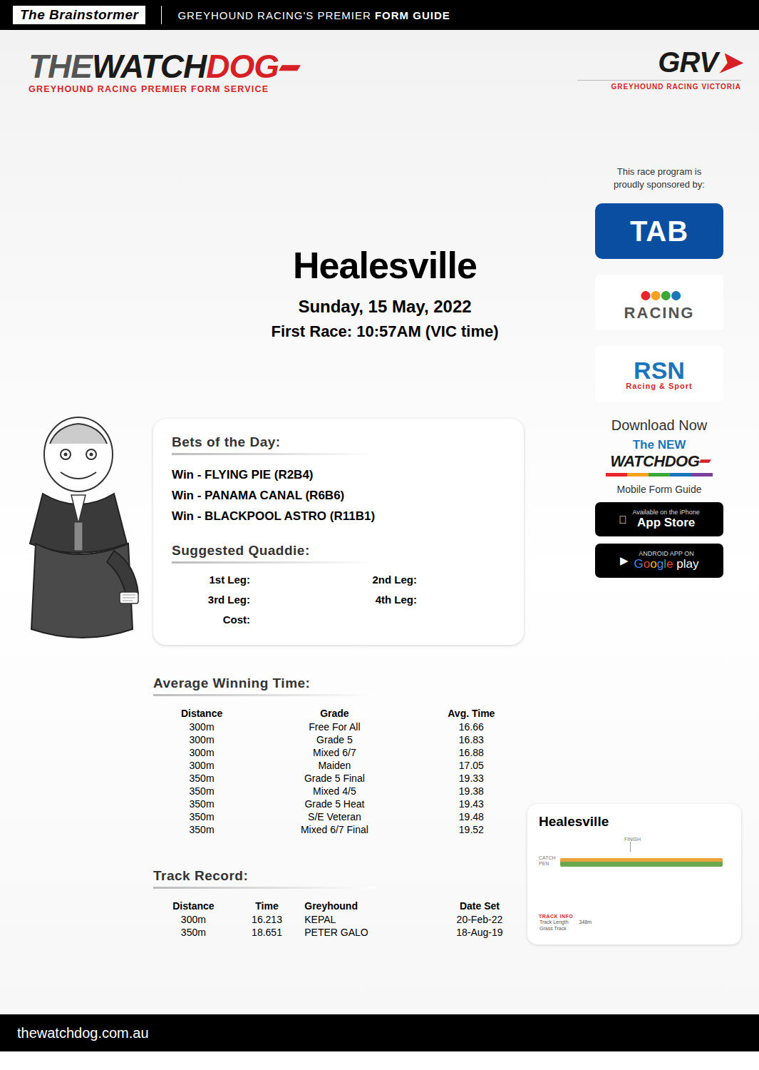The Brainstormer
GREYHOUND RACING'S PREMIER FORM GUIDE
THE WATCH DOG━
GREYHOUND RACING PREMIER FORM SERVICE
GRV➤
GREYHOUND RACING VICTORIA
Healesville
Sunday, 15 May, 2022
First Race: 10:57AM (VIC time)
Bets of the Day:
Win - FLYING PIE (R2B4)
Win - PANAMA CANAL (R6B6)
Win - BLACKPOOL ASTRO (R11B1)
Suggested Quaddie:
1st Leg:
2nd Leg:
3rd Leg:
4th Leg:
Cost:
Average Winning Time:
| Distance | Grade | Avg. Time |
| --- | --- | --- |
| 300m | Free For All | 16.66 |
| 300m | Grade 5 | 16.83 |
| 300m | Mixed 6/7 | 16.88 |
| 300m | Maiden | 17.05 |
| 350m | Grade 5 Final | 19.33 |
| 350m | Mixed 4/5 | 19.38 |
| 350m | Grade 5 Heat | 19.43 |
| 350m | S/E Veteran | 19.48 |
| 350m | Mixed 6/7 Final | 19.52 |
Track Record:
| Distance | Time | Greyhound | Date Set |
| --- | --- | --- | --- |
| 300m | 16.213 | KEPAL | 20-Feb-22 |
| 350m | 18.651 | PETER GALO | 18-Aug-19 |
This race program is
proudly sponsored by:
TAB
●●●●
RACING
RSN
Racing & Sport
Download Now
The NEW
WATCHDOG━
Mobile Form Guide
 Available on the iPhone App Store
▶ ANDROID APP ON Google play
Healesville
FINISH
CATCH
PEN
TRACK INFO
| Track Length | 348m |
| Grass Track | |
thewatchdog.com.au